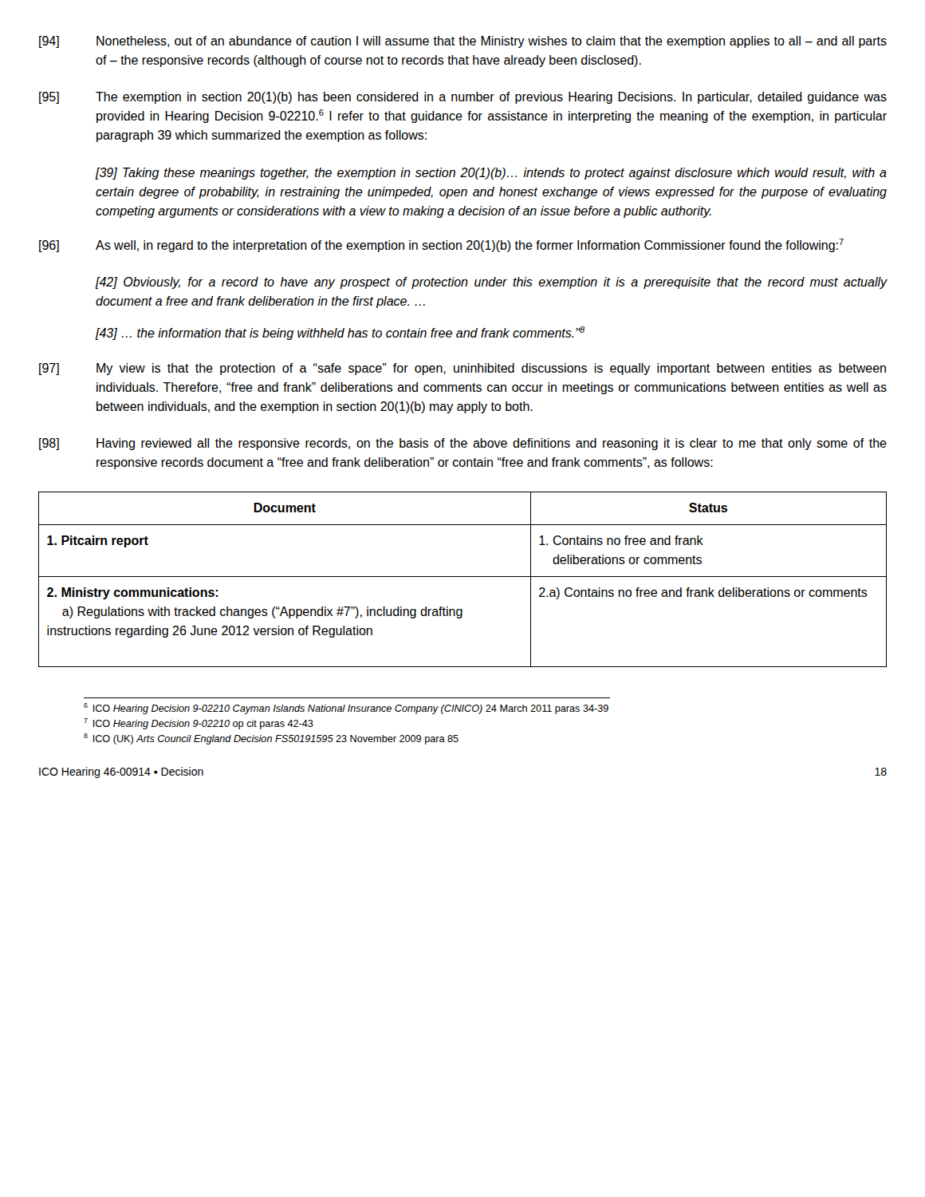[94]
Nonetheless, out of an abundance of caution I will assume that the Ministry wishes to claim that the exemption applies to all – and all parts of – the responsive records (although of course not to records that have already been disclosed).
[95]
The exemption in section 20(1)(b) has been considered in a number of previous Hearing Decisions. In particular, detailed guidance was provided in Hearing Decision 9-02210.6 I refer to that guidance for assistance in interpreting the meaning of the exemption, in particular paragraph 39 which summarized the exemption as follows:
[39] Taking these meanings together, the exemption in section 20(1)(b)… intends to protect against disclosure which would result, with a certain degree of probability, in restraining the unimpeded, open and honest exchange of views expressed for the purpose of evaluating competing arguments or considerations with a view to making a decision of an issue before a public authority.
[96]
As well, in regard to the interpretation of the exemption in section 20(1)(b) the former Information Commissioner found the following:7
[42] Obviously, for a record to have any prospect of protection under this exemption it is a prerequisite that the record must actually document a free and frank deliberation in the first place. …
[43] … the information that is being withheld has to contain free and frank comments."8
[97]
My view is that the protection of a “safe space” for open, uninhibited discussions is equally important between entities as between individuals. Therefore, “free and frank” deliberations and comments can occur in meetings or communications between entities as well as between individuals, and the exemption in section 20(1)(b) may apply to both.
[98]
Having reviewed all the responsive records, on the basis of the above definitions and reasoning it is clear to me that only some of the responsive records document a “free and frank deliberation” or contain “free and frank comments”, as follows:
| Document | Status |
| --- | --- |
| 1. Pitcairn report | 1. Contains no free and frank deliberations or comments |
| 2. Ministry communications: a) Regulations with tracked changes (“Appendix #7”), including drafting instructions regarding 26 June 2012 version of Regulation | 2.a) Contains no free and frank deliberations or comments |
6 ICO Hearing Decision 9-02210 Cayman Islands National Insurance Company (CINICO) 24 March 2011 paras 34-39
7 ICO Hearing Decision 9-02210 op cit paras 42-43
8 ICO (UK) Arts Council England Decision FS50191595 23 November 2009 para 85
ICO Hearing 46-00914 ▪ Decision
18